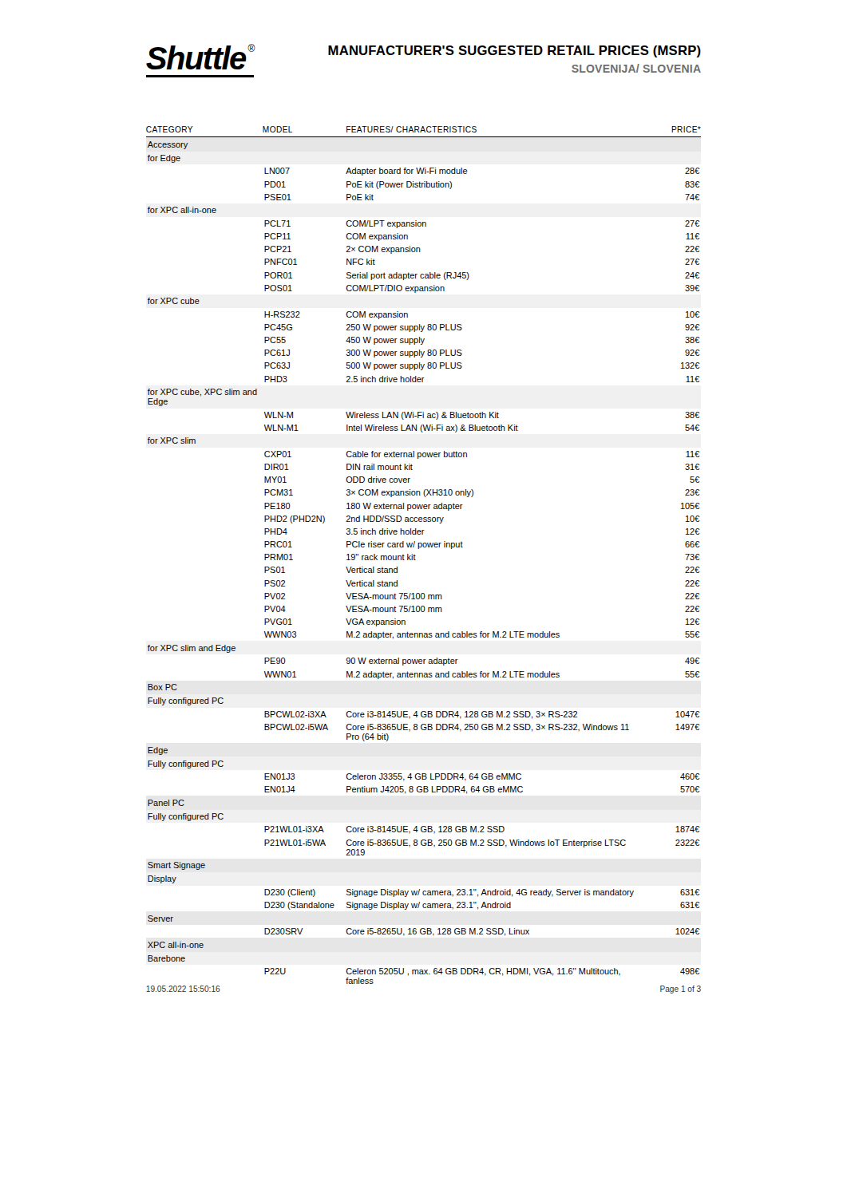Shuttle®
MANUFACTURER'S SUGGESTED RETAIL PRICES (MSRP)
SLOVENIJA/ SLOVENIA
| CATEGORY | MODEL | FEATURES/ CHARACTERISTICS | PRICE* |
| --- | --- | --- | --- |
| Accessory | | | |
| for Edge | | | |
| | LN007 | Adapter board for Wi-Fi module | 28€ |
| | PD01 | PoE kit (Power Distribution) | 83€ |
| | PSE01 | PoE kit | 74€ |
| for XPC all-in-one | | | |
| | PCL71 | COM/LPT expansion | 27€ |
| | PCP11 | COM expansion | 11€ |
| | PCP21 | 2× COM expansion | 22€ |
| | PNFC01 | NFC kit | 27€ |
| | POR01 | Serial port adapter cable (RJ45) | 24€ |
| | POS01 | COM/LPT/DIO expansion | 39€ |
| for XPC cube | | | |
| | H-RS232 | COM expansion | 10€ |
| | PC45G | 250 W power supply 80 PLUS | 92€ |
| | PC55 | 450 W power supply | 38€ |
| | PC61J | 300 W power supply 80 PLUS | 92€ |
| | PC63J | 500 W power supply 80 PLUS | 132€ |
| | PHD3 | 2.5 inch drive holder | 11€ |
| for XPC cube, XPC slim and Edge | | | |
| | WLN-M | Wireless LAN (Wi-Fi ac) & Bluetooth Kit | 38€ |
| | WLN-M1 | Intel Wireless LAN (Wi-Fi ax) & Bluetooth Kit | 54€ |
| for XPC slim | | | |
| | CXP01 | Cable for external power button | 11€ |
| | DIR01 | DIN rail mount kit | 31€ |
| | MY01 | ODD drive cover | 5€ |
| | PCM31 | 3× COM expansion (XH310 only) | 23€ |
| | PE180 | 180 W external power adapter | 105€ |
| | PHD2 (PHD2N) | 2nd HDD/SSD accessory | 10€ |
| | PHD4 | 3.5 inch drive holder | 12€ |
| | PRC01 | PCIe riser card w/ power input | 66€ |
| | PRM01 | 19'' rack mount kit | 73€ |
| | PS01 | Vertical stand | 22€ |
| | PS02 | Vertical stand | 22€ |
| | PV02 | VESA-mount 75/100 mm | 22€ |
| | PV04 | VESA-mount 75/100 mm | 22€ |
| | PVG01 | VGA expansion | 12€ |
| | WWN03 | M.2 adapter, antennas and cables for M.2 LTE modules | 55€ |
| for XPC slim and Edge | | | |
| | PE90 | 90 W external power adapter | 49€ |
| | WWN01 | M.2 adapter, antennas and cables for M.2 LTE modules | 55€ |
| Box PC | | | |
| Fully configured PC | | | |
| | BPCWL02-i3XA | Core i3-8145UE, 4 GB DDR4, 128 GB M.2 SSD, 3× RS-232 | 1047€ |
| | BPCWL02-i5WA | Core i5-8365UE, 8 GB DDR4, 250 GB M.2 SSD, 3× RS-232, Windows 11 Pro (64 bit) | 1497€ |
| Edge | | | |
| Fully configured PC | | | |
| | EN01J3 | Celeron J3355, 4 GB LPDDR4, 64 GB eMMC | 460€ |
| | EN01J4 | Pentium J4205, 8 GB LPDDR4, 64 GB eMMC | 570€ |
| Panel PC | | | |
| Fully configured PC | | | |
| | P21WL01-i3XA | Core i3-8145UE, 4 GB, 128 GB M.2 SSD | 1874€ |
| | P21WL01-i5WA | Core i5-8365UE, 8 GB, 250 GB M.2 SSD, Windows IoT Enterprise LTSC 2019 | 2322€ |
| Smart Signage | | | |
| Display | | | |
| | D230 (Client) | Signage Display w/ camera, 23.1'', Android, 4G ready, Server is mandatory | 631€ |
| | D230 (Standalone | Signage Display w/ camera, 23.1'', Android | 631€ |
| Server | | | |
| | D230SRV | Core i5-8265U, 16 GB, 128 GB M.2 SSD, Linux | 1024€ |
| XPC all-in-one | | | |
| Barebone | | | |
| | P22U | Celeron 5205U , max. 64 GB DDR4, CR, HDMI, VGA, 11.6'' Multitouch, fanless | 498€ |
19.05.2022 15:50:16
Page 1 of 3